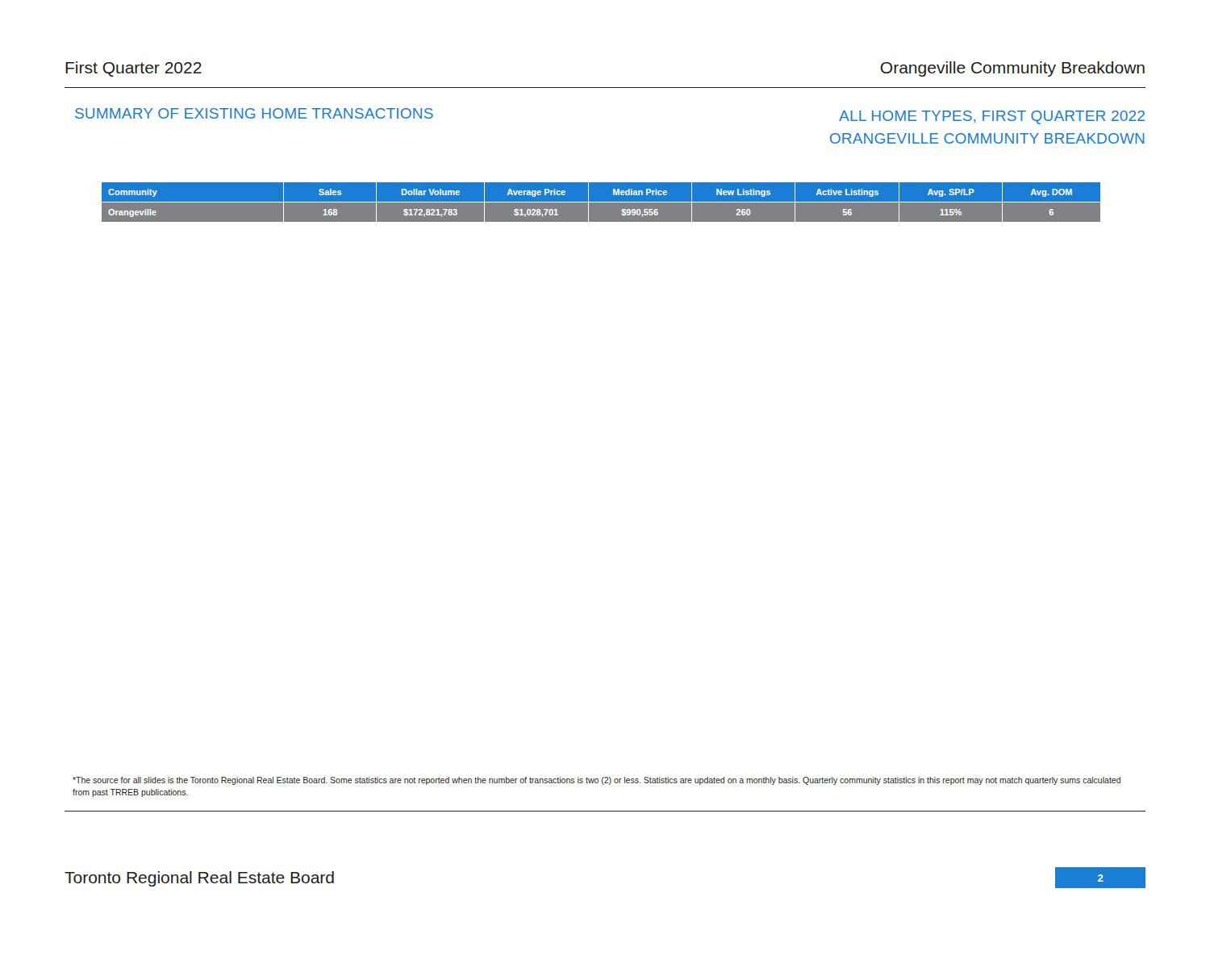First Quarter 2022
Orangeville Community Breakdown
SUMMARY OF EXISTING HOME TRANSACTIONS
ALL HOME TYPES, FIRST QUARTER 2022
ORANGEVILLE COMMUNITY BREAKDOWN
| Community | Sales | Dollar Volume | Average Price | Median Price | New Listings | Active Listings | Avg. SP/LP | Avg. DOM |
| --- | --- | --- | --- | --- | --- | --- | --- | --- |
| Orangeville | 168 | $172,821,783 | $1,028,701 | $990,556 | 260 | 56 | 115% | 6 |
*The source for all slides is the Toronto Regional Real Estate Board. Some statistics are not reported when the number of transactions is two (2) or less. Statistics are updated on a monthly basis. Quarterly community statistics in this report may not match quarterly sums calculated from past TRREB publications.
Toronto Regional Real Estate Board
2